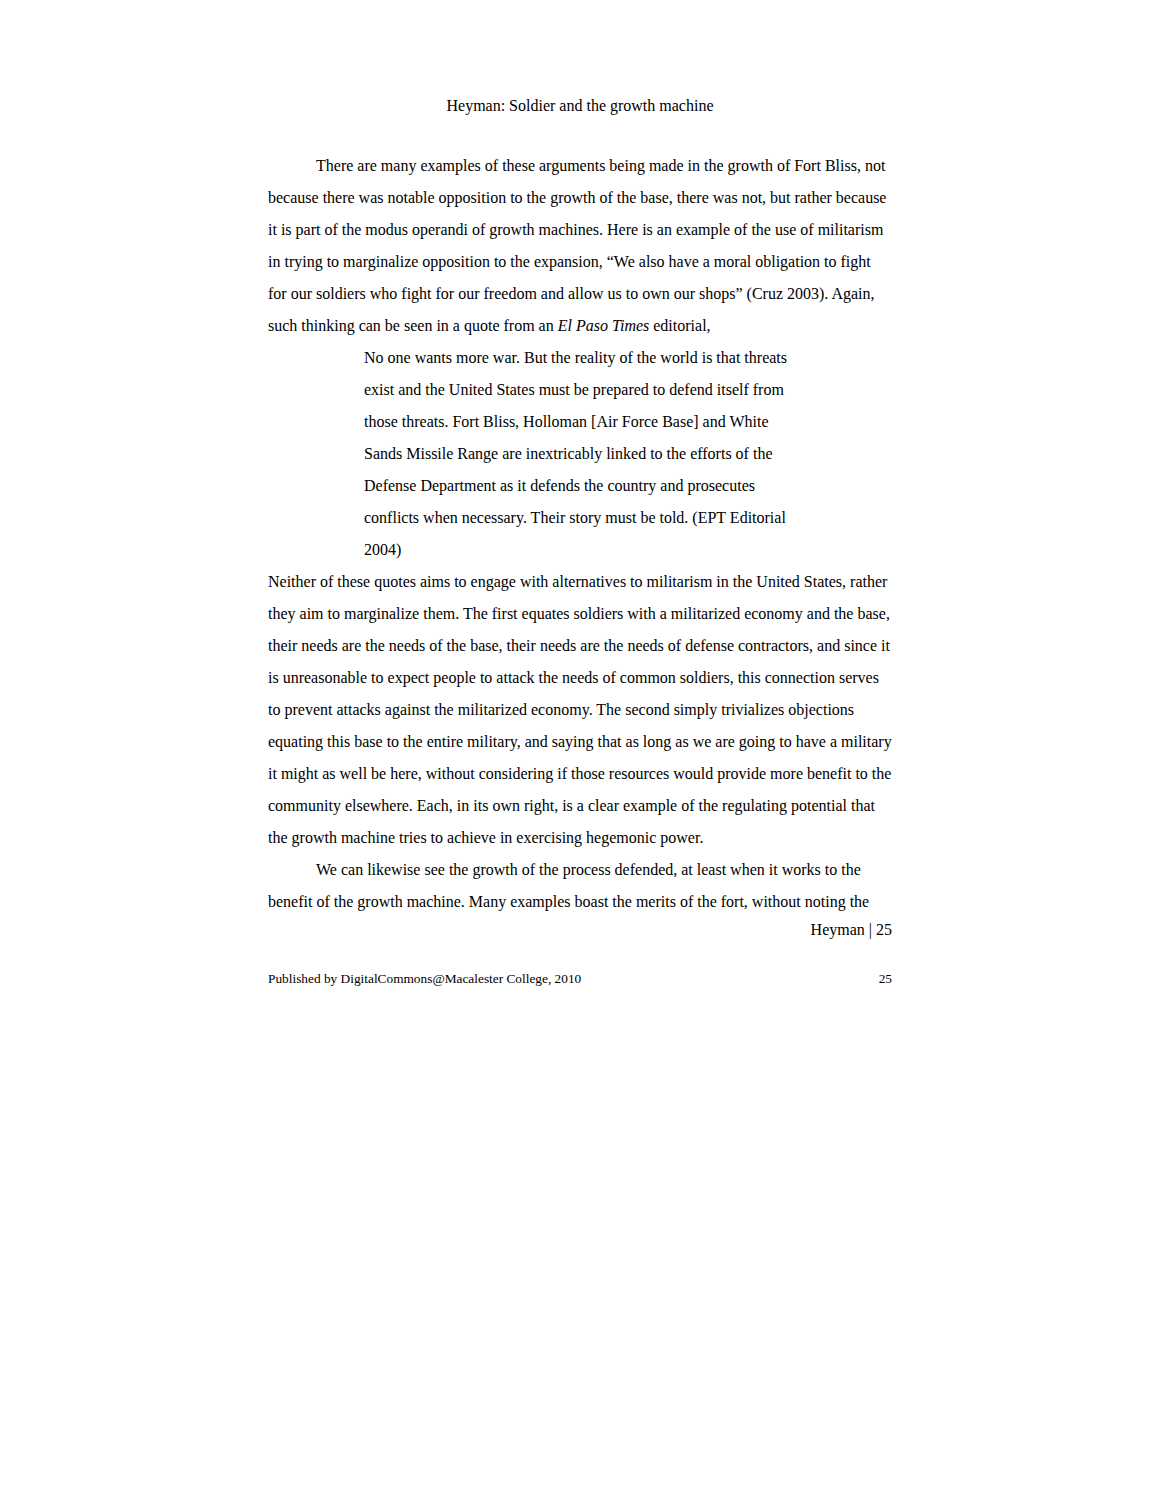Heyman: Soldier and the growth machine
There are many examples of these arguments being made in the growth of Fort Bliss, not because there was notable opposition to the growth of the base, there was not, but rather because it is part of the modus operandi of growth machines. Here is an example of the use of militarism in trying to marginalize opposition to the expansion, “We also have a moral obligation to fight for our soldiers who fight for our freedom and allow us to own our shops” (Cruz 2003). Again, such thinking can be seen in a quote from an El Paso Times editorial,
No one wants more war. But the reality of the world is that threats exist and the United States must be prepared to defend itself from those threats. Fort Bliss, Holloman [Air Force Base] and White Sands Missile Range are inextricably linked to the efforts of the Defense Department as it defends the country and prosecutes conflicts when necessary. Their story must be told. (EPT Editorial 2004)
Neither of these quotes aims to engage with alternatives to militarism in the United States, rather they aim to marginalize them. The first equates soldiers with a militarized economy and the base, their needs are the needs of the base, their needs are the needs of defense contractors, and since it is unreasonable to expect people to attack the needs of common soldiers, this connection serves to prevent attacks against the militarized economy. The second simply trivializes objections equating this base to the entire military, and saying that as long as we are going to have a military it might as well be here, without considering if those resources would provide more benefit to the community elsewhere. Each, in its own right, is a clear example of the regulating potential that the growth machine tries to achieve in exercising hegemonic power.
We can likewise see the growth of the process defended, at least when it works to the benefit of the growth machine. Many examples boast the merits of the fort, without noting the
Heyman | 25
Published by DigitalCommons@Macalester College, 2010
25